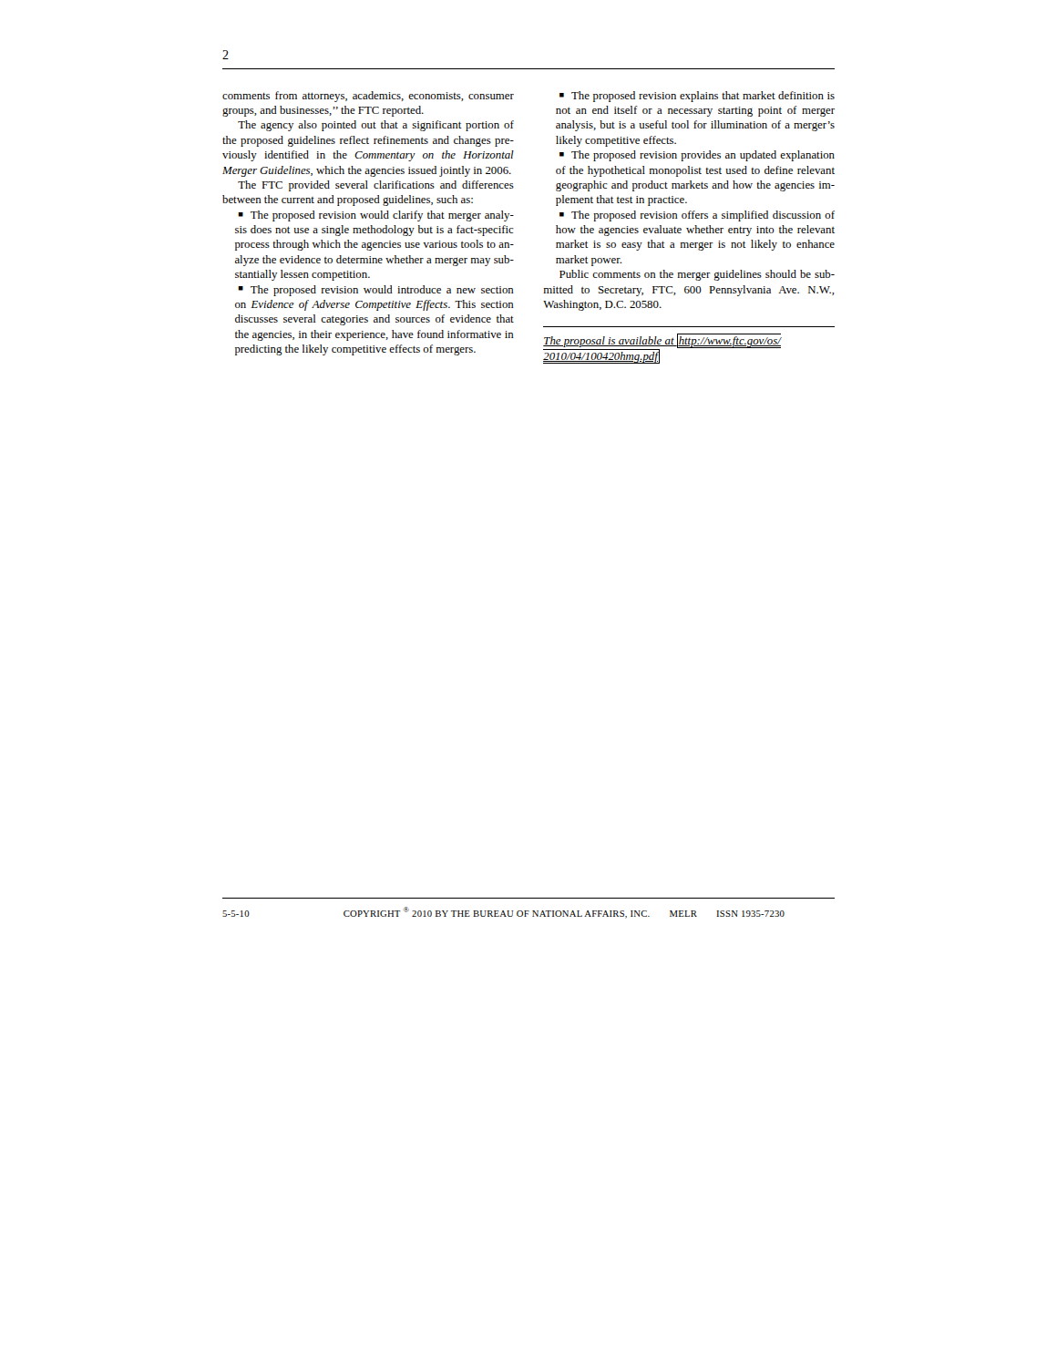2
comments from attorneys, academics, economists, consumer groups, and businesses,’’ the FTC reported.
The agency also pointed out that a significant portion of the proposed guidelines reflect refinements and changes previously identified in the Commentary on the Horizontal Merger Guidelines, which the agencies issued jointly in 2006.
The FTC provided several clarifications and differences between the current and proposed guidelines, such as:
The proposed revision would clarify that merger analysis does not use a single methodology but is a fact-specific process through which the agencies use various tools to analyze the evidence to determine whether a merger may substantially lessen competition.
The proposed revision would introduce a new section on Evidence of Adverse Competitive Effects. This section discusses several categories and sources of evidence that the agencies, in their experience, have found informative in predicting the likely competitive effects of mergers.
The proposed revision explains that market definition is not an end itself or a necessary starting point of merger analysis, but is a useful tool for illumination of a merger’s likely competitive effects.
The proposed revision provides an updated explanation of the hypothetical monopolist test used to define relevant geographic and product markets and how the agencies implement that test in practice.
The proposed revision offers a simplified discussion of how the agencies evaluate whether entry into the relevant market is so easy that a merger is not likely to enhance market power.
Public comments on the merger guidelines should be submitted to Secretary, FTC, 600 Pennsylvania Ave. N.W., Washington, D.C. 20580.
The proposal is available at http://www.ftc.gov/os/
2010/04/100420hmg.pdf
5-5-10
COPYRIGHT ® 2010 BY THE BUREAU OF NATIONAL AFFAIRS, INC. MELR ISSN 1935-7230